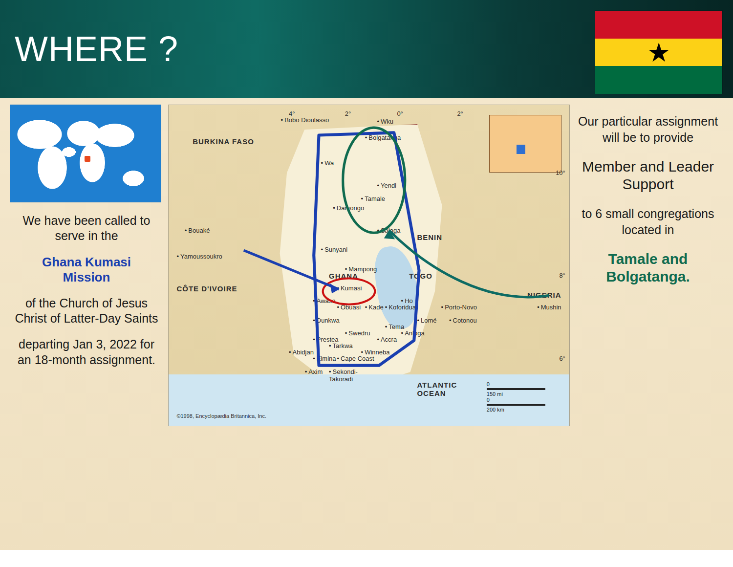WHERE ?
★
We have been called to serve in the
Ghana Kumasi
Mission
of the Church of Jesus Christ of Latter-Day Saints
departing Jan 3, 2022 for an 18-month assignment.
4° 2° 0° 2° 10° 8° 6° BURKINA FASO GHANA BENIN TOGO NIGERIA CÔTE D'IVOIRE ATLANTIC
OCEAN Bobo Dioulasso Wku Bolgatanga Wa Yendi Tamale Damongo Salaga Bouaké Yamoussoukro Sunyani Mampong Kumasi Awaso Obuasi Kade Koforidua Ho Dunkwa Swedru Tema Anloga Accra Prestea Tarkwa Winneba Abidjan Elmina Cape Coast Axim Sekondi-
Takoradi Lomé Porto-Novo Cotonou Mushin
©1998, Encyclopædia Britannica, Inc.
0 150 mi
0 200 km
Our particular assignment will be to provide
Member and Leader Support
to 6 small congregations located in
Tamale and Bolgatanga.